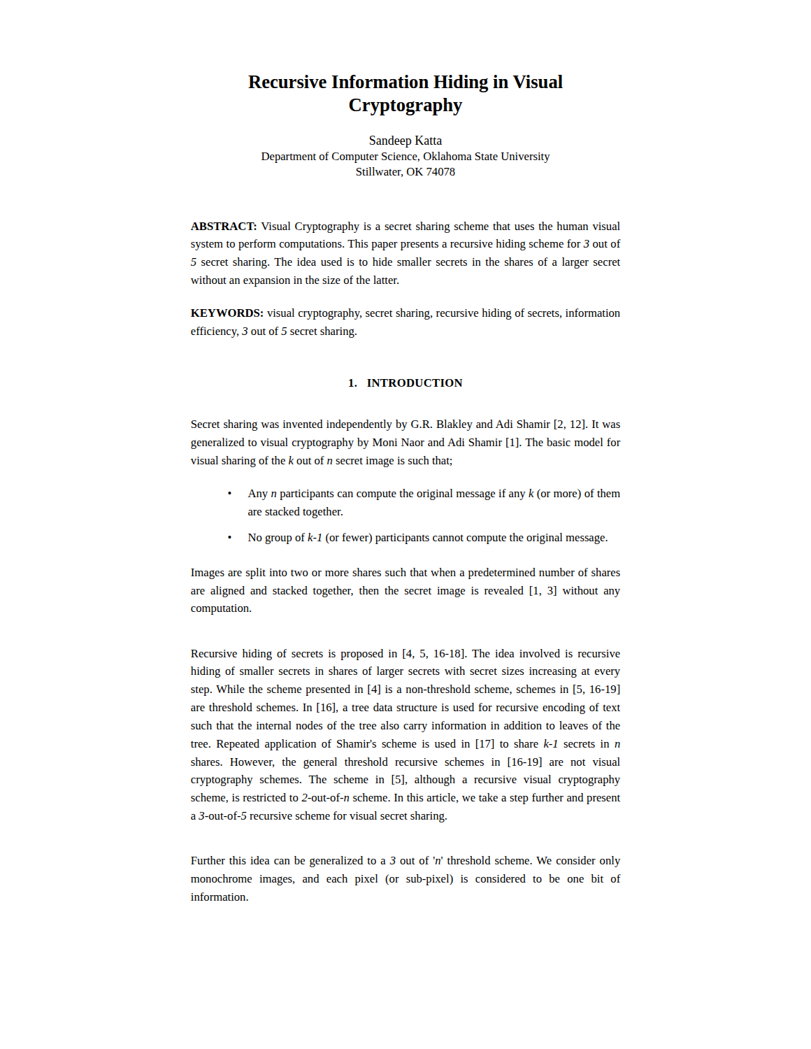Recursive Information Hiding in Visual Cryptography
Sandeep Katta
Department of Computer Science, Oklahoma State University
Stillwater, OK 74078
ABSTRACT: Visual Cryptography is a secret sharing scheme that uses the human visual system to perform computations. This paper presents a recursive hiding scheme for 3 out of 5 secret sharing. The idea used is to hide smaller secrets in the shares of a larger secret without an expansion in the size of the latter.
KEYWORDS: visual cryptography, secret sharing, recursive hiding of secrets, information efficiency, 3 out of 5 secret sharing.
1. INTRODUCTION
Secret sharing was invented independently by G.R. Blakley and Adi Shamir [2, 12]. It was generalized to visual cryptography by Moni Naor and Adi Shamir [1]. The basic model for visual sharing of the k out of n secret image is such that;
Any n participants can compute the original message if any k (or more) of them are stacked together.
No group of k-1 (or fewer) participants cannot compute the original message.
Images are split into two or more shares such that when a predetermined number of shares are aligned and stacked together, then the secret image is revealed [1, 3] without any computation.
Recursive hiding of secrets is proposed in [4, 5, 16-18]. The idea involved is recursive hiding of smaller secrets in shares of larger secrets with secret sizes increasing at every step. While the scheme presented in [4] is a non-threshold scheme, schemes in [5, 16-19] are threshold schemes. In [16], a tree data structure is used for recursive encoding of text such that the internal nodes of the tree also carry information in addition to leaves of the tree. Repeated application of Shamir's scheme is used in [17] to share k-1 secrets in n shares. However, the general threshold recursive schemes in [16-19] are not visual cryptography schemes. The scheme in [5], although a recursive visual cryptography scheme, is restricted to 2-out-of-n scheme. In this article, we take a step further and present a 3-out-of-5 recursive scheme for visual secret sharing.
Further this idea can be generalized to a 3 out of 'n' threshold scheme. We consider only monochrome images, and each pixel (or sub-pixel) is considered to be one bit of information.